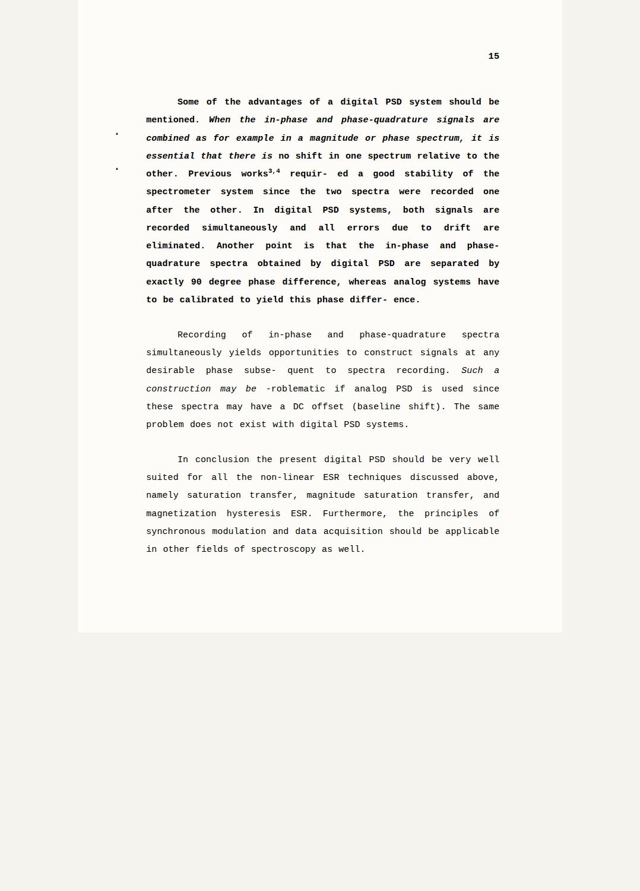15
· ·
Some of the advantages of a digital PSD system should be mentioned. When the in-phase and phase-quadrature signals are combined as for example in a magnitude or phase spectrum, it is essential that there is no shift in one spectrum relative to the other. Previous works3,4 requir- ed a good stability of the spectrometer system since the two spectra were recorded one after the other. In digital PSD systems, both signals are recorded simultaneously and all errors due to drift are eliminated. Another point is that the in-phase and phase-quadrature spectra obtained by digital PSD are separated by exactly 90 degree phase difference, whereas analog systems have to be calibrated to yield this phase differ- ence.
Recording of in-phase and phase-quadrature spectra simultaneously yields opportunities to construct signals at any desirable phase subse- quent to spectra recording. Such a construction may be ‑roblematic if analog PSD is used since these spectra may have a DC offset (baseline shift). The same problem does not exist with digital PSD systems.
In conclusion the present digital PSD should be very well suited for all the non-linear ESR techniques discussed above, namely saturation transfer, magnitude saturation transfer, and magnetization hysteresis ESR. Furthermore, the principles of synchronous modulation and data acquisition should be applicable in other fields of spectroscopy as well.